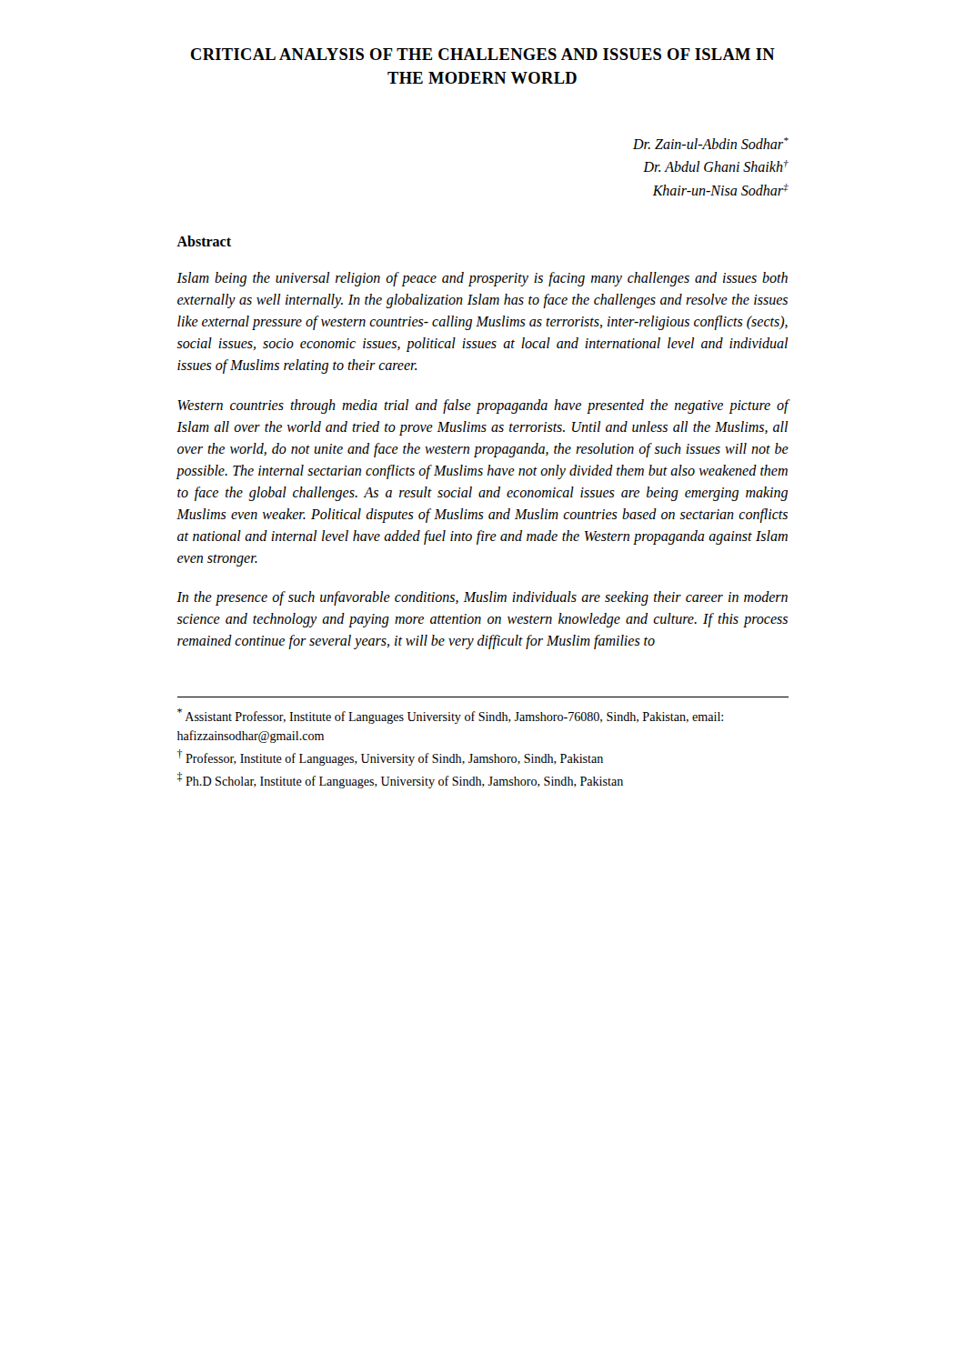Critical Analysis of the Challenges and Issues of Islam in the Modern World
Dr. Zain-ul-Abdin Sodhar*
Dr. Abdul Ghani Shaikh†
Khair-un-Nisa Sodhar‡
Abstract
Islam being the universal religion of peace and prosperity is facing many challenges and issues both externally as well internally. In the globalization Islam has to face the challenges and resolve the issues like external pressure of western countries- calling Muslims as terrorists, inter-religious conflicts (sects), social issues, socio economic issues, political issues at local and international level and individual issues of Muslims relating to their career.
Western countries through media trial and false propaganda have presented the negative picture of Islam all over the world and tried to prove Muslims as terrorists. Until and unless all the Muslims, all over the world, do not unite and face the western propaganda, the resolution of such issues will not be possible. The internal sectarian conflicts of Muslims have not only divided them but also weakened them to face the global challenges. As a result social and economical issues are being emerging making Muslims even weaker. Political disputes of Muslims and Muslim countries based on sectarian conflicts at national and internal level have added fuel into fire and made the Western propaganda against Islam even stronger.
In the presence of such unfavorable conditions, Muslim individuals are seeking their career in modern science and technology and paying more attention on western knowledge and culture. If this process remained continue for several years, it will be very difficult for Muslim families to
* Assistant Professor, Institute of Languages University of Sindh, Jamshoro-76080, Sindh, Pakistan, email: hafizzainsodhar@gmail.com
† Professor, Institute of Languages, University of Sindh, Jamshoro, Sindh, Pakistan
‡ Ph.D Scholar, Institute of Languages, University of Sindh, Jamshoro, Sindh, Pakistan